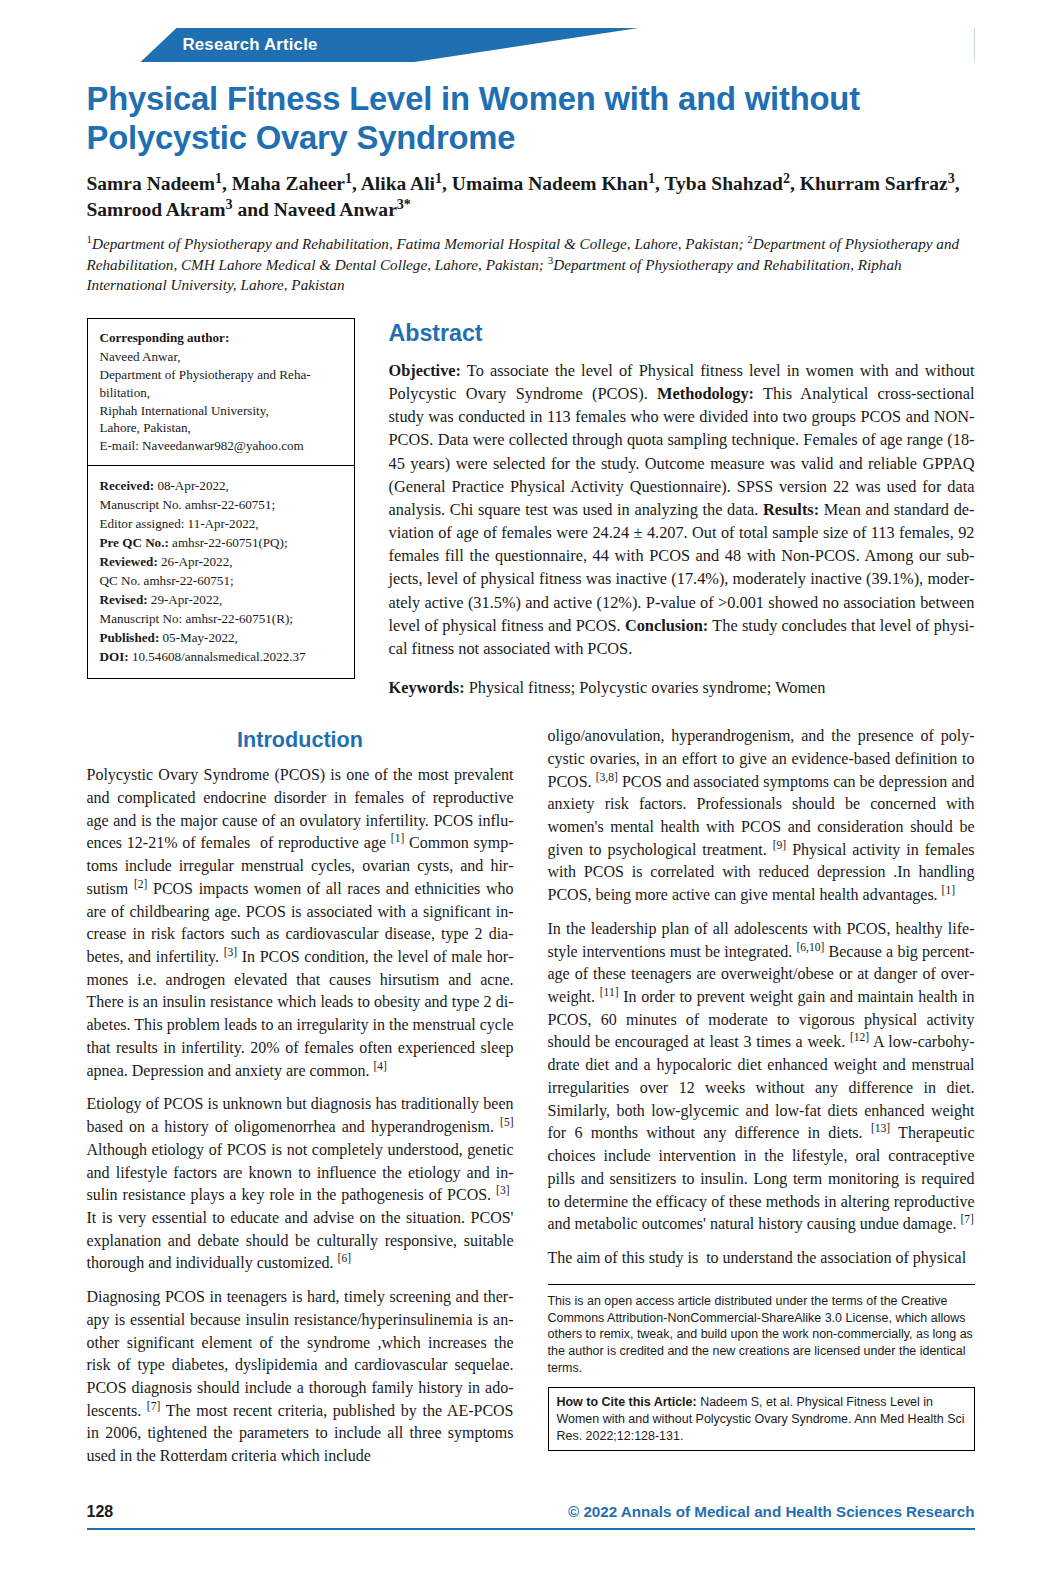Research Article
Physical Fitness Level in Women with and without Polycystic Ovary Syndrome
Samra Nadeem1, Maha Zaheer1, Alika Ali1, Umaima Nadeem Khan1, Tyba Shahzad2, Khurram Sarfraz3, Samrood Akram3 and Naveed Anwar3*
1Department of Physiotherapy and Rehabilitation, Fatima Memorial Hospital & College, Lahore, Pakistan; 2Department of Physiotherapy and Rehabilitation, CMH Lahore Medical & Dental College, Lahore, Pakistan; 3Department of Physiotherapy and Rehabilitation, Riphah International University, Lahore, Pakistan
Corresponding author:
Naveed Anwar,
Department of Physiotherapy and Reha-
bilitation,
Riphah International University,
Lahore, Pakistan,
E-mail: Naveedanwar982@yahoo.com
Received: 08-Apr-2022,
Manuscript No. amhsr-22-60751;
Editor assigned: 11-Apr-2022,
Pre QC No.: amhsr-22-60751(PQ);
Reviewed: 26-Apr-2022,
QC No. amhsr-22-60751;
Revised: 29-Apr-2022,
Manuscript No: amhsr-22-60751(R);
Published: 05-May-2022,
DOI: 10.54608/annalsmedical.2022.37
Abstract
Objective: To associate the level of Physical fitness level in women with and without Polycystic Ovary Syndrome (PCOS). Methodology: This Analytical cross-sectional study was conducted in 113 females who were divided into two groups PCOS and NON-PCOS. Data were collected through quota sampling technique. Females of age range (18-45 years) were selected for the study. Outcome measure was valid and reliable GPPAQ (General Practice Physical Activity Questionnaire). SPSS version 22 was used for data analysis. Chi square test was used in analyzing the data. Results: Mean and standard deviation of age of females were 24.24 ± 4.207. Out of total sample size of 113 females, 92 females fill the questionnaire, 44 with PCOS and 48 with Non-PCOS. Among our subjects, level of physical fitness was inactive (17.4%), moderately inactive (39.1%), moderately active (31.5%) and active (12%). P-value of >0.001 showed no association between level of physical fitness and PCOS. Conclusion: The study concludes that level of physical fitness not associated with PCOS.
Keywords: Physical fitness; Polycystic ovaries syndrome; Women
Introduction
Polycystic Ovary Syndrome (PCOS) is one of the most prevalent and complicated endocrine disorder in females of reproductive age and is the major cause of an ovulatory infertility. PCOS influences 12-21% of females of reproductive age [1] Common symptoms include irregular menstrual cycles, ovarian cysts, and hirsutism [2] PCOS impacts women of all races and ethnicities who are of childbearing age. PCOS is associated with a significant increase in risk factors such as cardiovascular disease, type 2 diabetes, and infertility. [3] In PCOS condition, the level of male hormones i.e. androgen elevated that causes hirsutism and acne. There is an insulin resistance which leads to obesity and type 2 diabetes. This problem leads to an irregularity in the menstrual cycle that results in infertility. 20% of females often experienced sleep apnea. Depression and anxiety are common. [4]
Etiology of PCOS is unknown but diagnosis has traditionally been based on a history of oligomenorrhea and hyperandrogenism. [5] Although etiology of PCOS is not completely understood, genetic and lifestyle factors are known to influence the etiology and insulin resistance plays a key role in the pathogenesis of PCOS. [3] It is very essential to educate and advise on the situation. PCOS' explanation and debate should be culturally responsive, suitable thorough and individually customized. [6]
Diagnosing PCOS in teenagers is hard, timely screening and therapy is essential because insulin resistance/hyperinsulinemia is another significant element of the syndrome ,which increases the risk of type diabetes, dyslipidemia and cardiovascular sequelae. PCOS diagnosis should include a thorough family history in adolescents. [7] The most recent criteria, published by the AE-PCOS in 2006, tightened the parameters to include all three symptoms used in the Rotterdam criteria which include
oligo/anovulation, hyperandrogenism, and the presence of polycystic ovaries, in an effort to give an evidence-based definition to PCOS. [3,8] PCOS and associated symptoms can be depression and anxiety risk factors. Professionals should be concerned with women's mental health with PCOS and consideration should be given to psychological treatment. [9] Physical activity in females with PCOS is correlated with reduced depression .In handling PCOS, being more active can give mental health advantages. [1]
In the leadership plan of all adolescents with PCOS, healthy lifestyle interventions must be integrated. [6,10] Because a big percentage of these teenagers are overweight/obese or at danger of overweight. [11] In order to prevent weight gain and maintain health in PCOS, 60 minutes of moderate to vigorous physical activity should be encouraged at least 3 times a week. [12] A low-carbohydrate diet and a hypocaloric diet enhanced weight and menstrual irregularities over 12 weeks without any difference in diet. Similarly, both low-glycemic and low-fat diets enhanced weight for 6 months without any difference in diets. [13] Therapeutic choices include intervention in the lifestyle, oral contraceptive pills and sensitizers to insulin. Long term monitoring is required to determine the efficacy of these methods in altering reproductive and metabolic outcomes' natural history causing undue damage. [7]
The aim of this study is to understand the association of physical
This is an open access article distributed under the terms of the Creative Commons Attribution-NonCommercial-ShareAlike 3.0 License, which allows others to remix, tweak, and build upon the work non-commercially, as long as the author is credited and the new creations are licensed under the identical terms.
How to Cite this Article: Nadeem S, et al. Physical Fitness Level in Women with and without Polycystic Ovary Syndrome. Ann Med Health Sci Res. 2022;12:128-131.
128
© 2022 Annals of Medical and Health Sciences Research